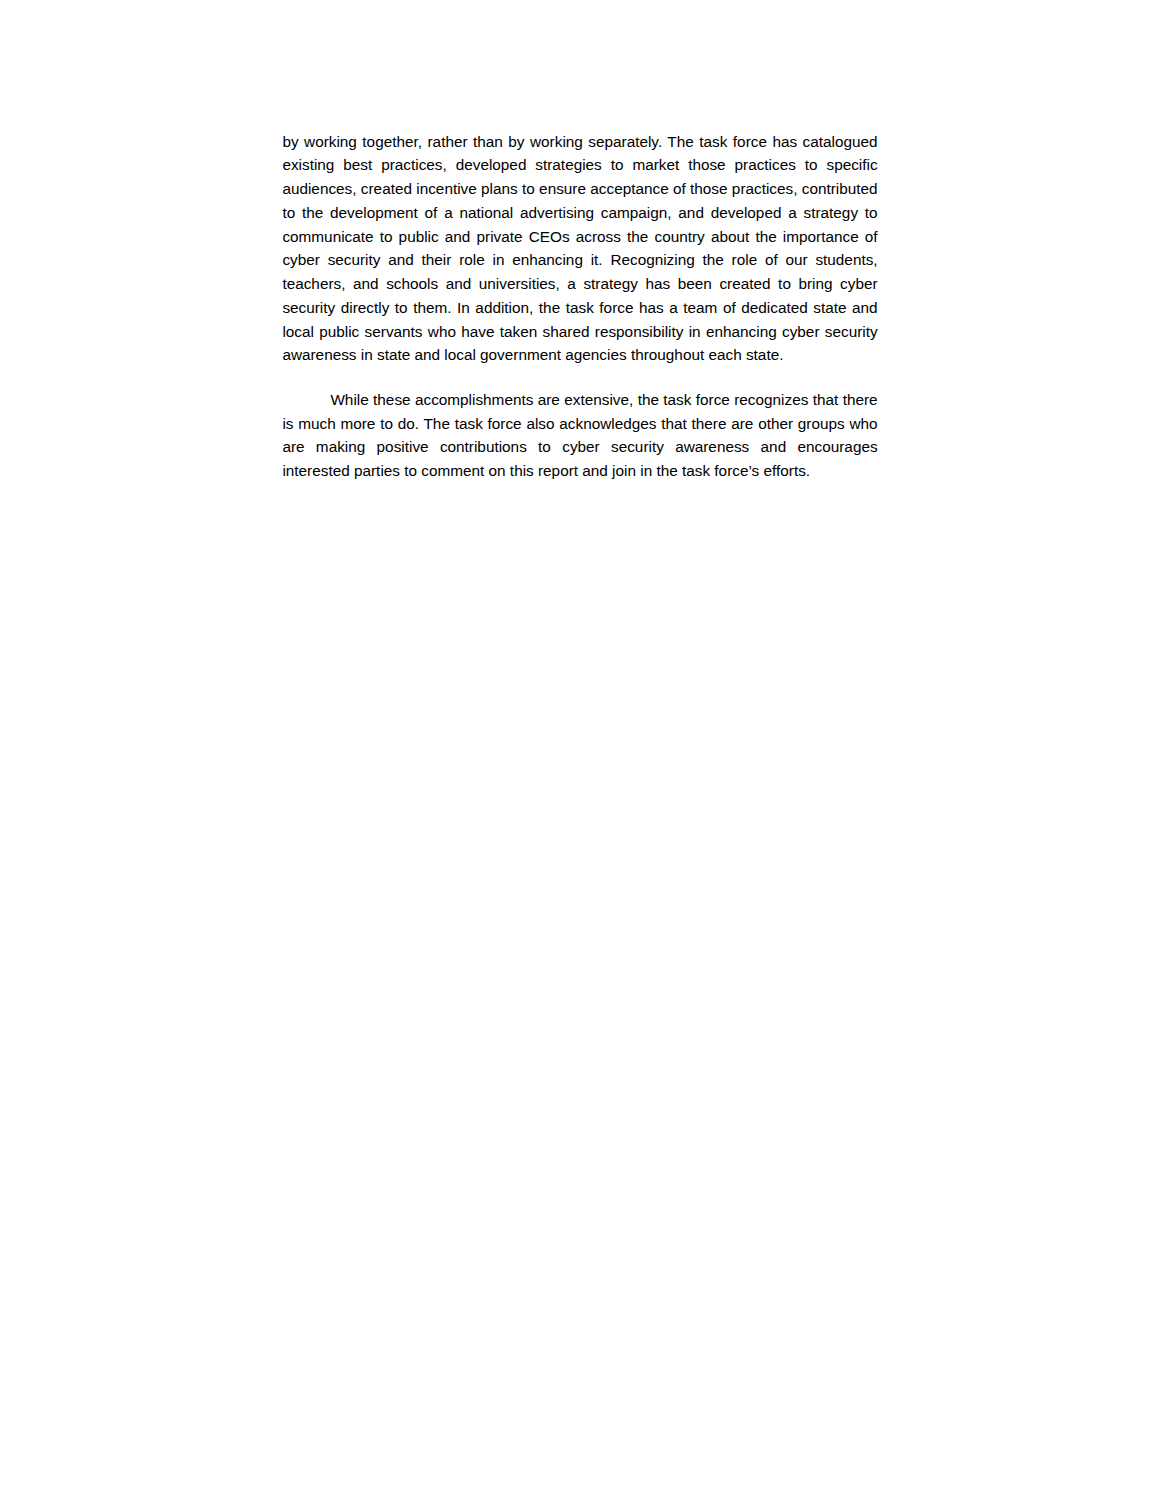by working together, rather than by working separately. The task force has catalogued existing best practices, developed strategies to market those practices to specific audiences, created incentive plans to ensure acceptance of those practices, contributed to the development of a national advertising campaign, and developed a strategy to communicate to public and private CEOs across the country about the importance of cyber security and their role in enhancing it. Recognizing the role of our students, teachers, and schools and universities, a strategy has been created to bring cyber security directly to them. In addition, the task force has a team of dedicated state and local public servants who have taken shared responsibility in enhancing cyber security awareness in state and local government agencies throughout each state.
While these accomplishments are extensive, the task force recognizes that there is much more to do. The task force also acknowledges that there are other groups who are making positive contributions to cyber security awareness and encourages interested parties to comment on this report and join in the task force’s efforts.